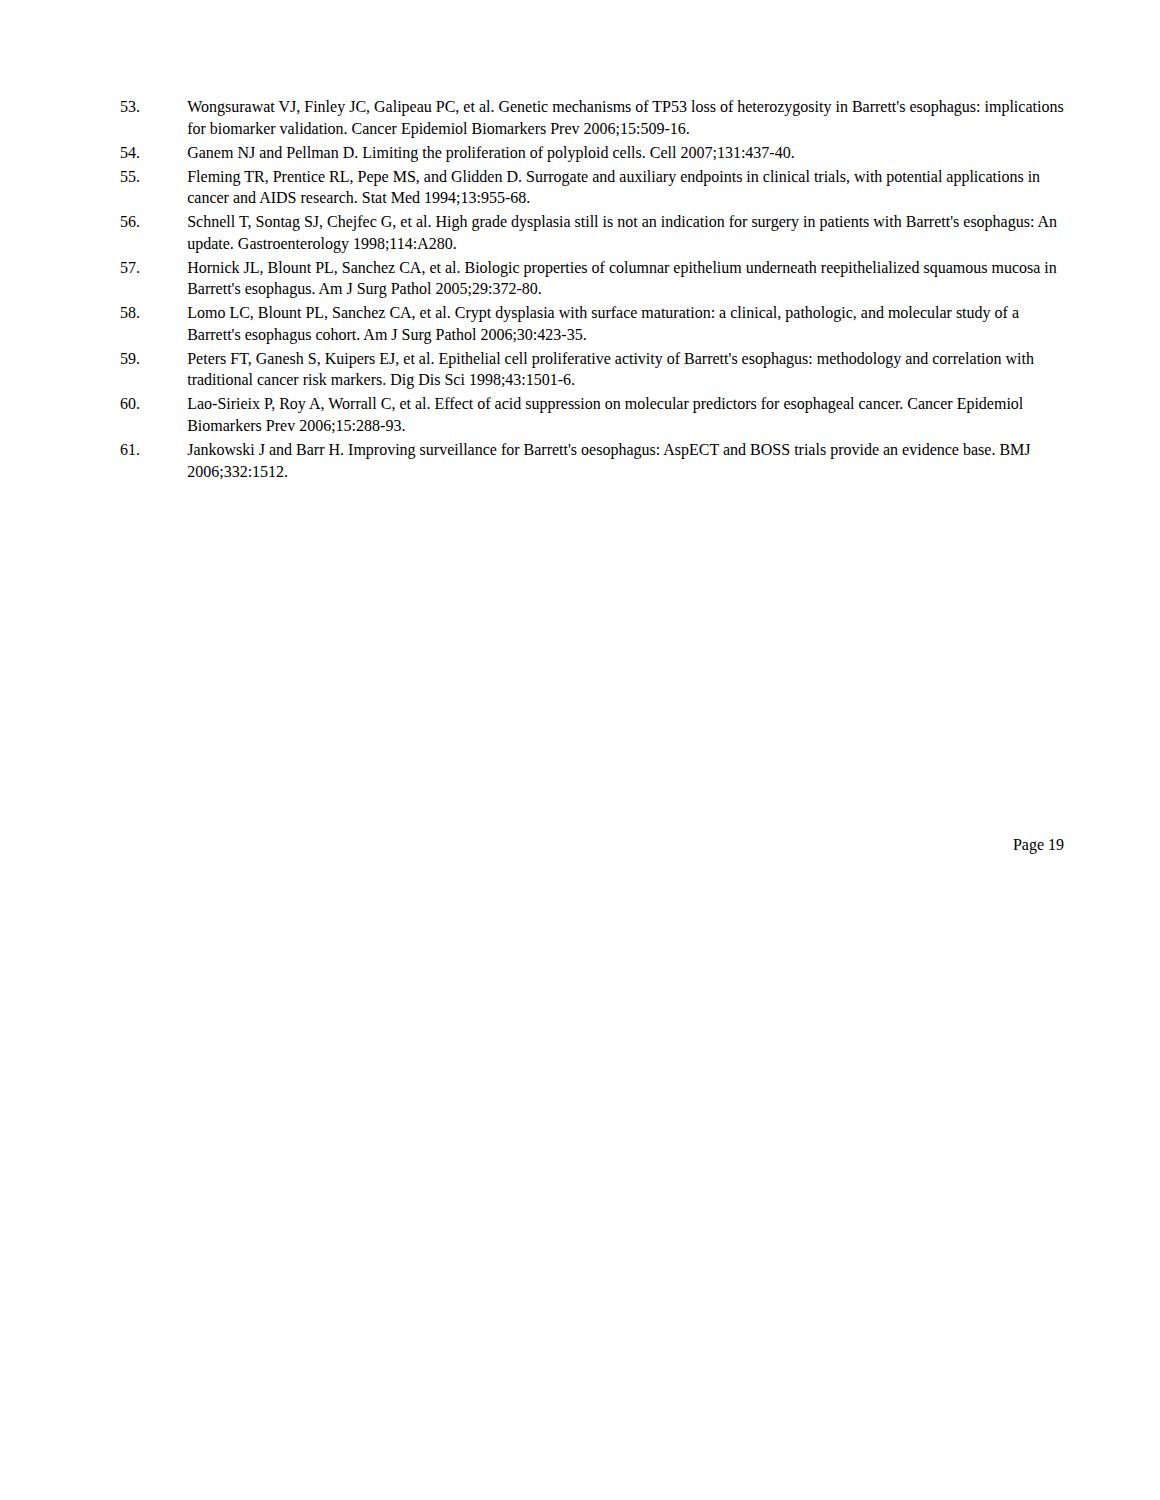53. Wongsurawat VJ, Finley JC, Galipeau PC, et al. Genetic mechanisms of TP53 loss of heterozygosity in Barrett's esophagus: implications for biomarker validation. Cancer Epidemiol Biomarkers Prev 2006;15:509-16.
54. Ganem NJ and Pellman D. Limiting the proliferation of polyploid cells. Cell 2007;131:437-40.
55. Fleming TR, Prentice RL, Pepe MS, and Glidden D. Surrogate and auxiliary endpoints in clinical trials, with potential applications in cancer and AIDS research. Stat Med 1994;13:955-68.
56. Schnell T, Sontag SJ, Chejfec G, et al. High grade dysplasia still is not an indication for surgery in patients with Barrett's esophagus: An update. Gastroenterology 1998;114:A280.
57. Hornick JL, Blount PL, Sanchez CA, et al. Biologic properties of columnar epithelium underneath reepithelialized squamous mucosa in Barrett's esophagus. Am J Surg Pathol 2005;29:372-80.
58. Lomo LC, Blount PL, Sanchez CA, et al. Crypt dysplasia with surface maturation: a clinical, pathologic, and molecular study of a Barrett's esophagus cohort. Am J Surg Pathol 2006;30:423-35.
59. Peters FT, Ganesh S, Kuipers EJ, et al. Epithelial cell proliferative activity of Barrett's esophagus: methodology and correlation with traditional cancer risk markers. Dig Dis Sci 1998;43:1501-6.
60. Lao-Sirieix P, Roy A, Worrall C, et al. Effect of acid suppression on molecular predictors for esophageal cancer. Cancer Epidemiol Biomarkers Prev 2006;15:288-93.
61. Jankowski J and Barr H. Improving surveillance for Barrett's oesophagus: AspECT and BOSS trials provide an evidence base. BMJ 2006;332:1512.
Page 19